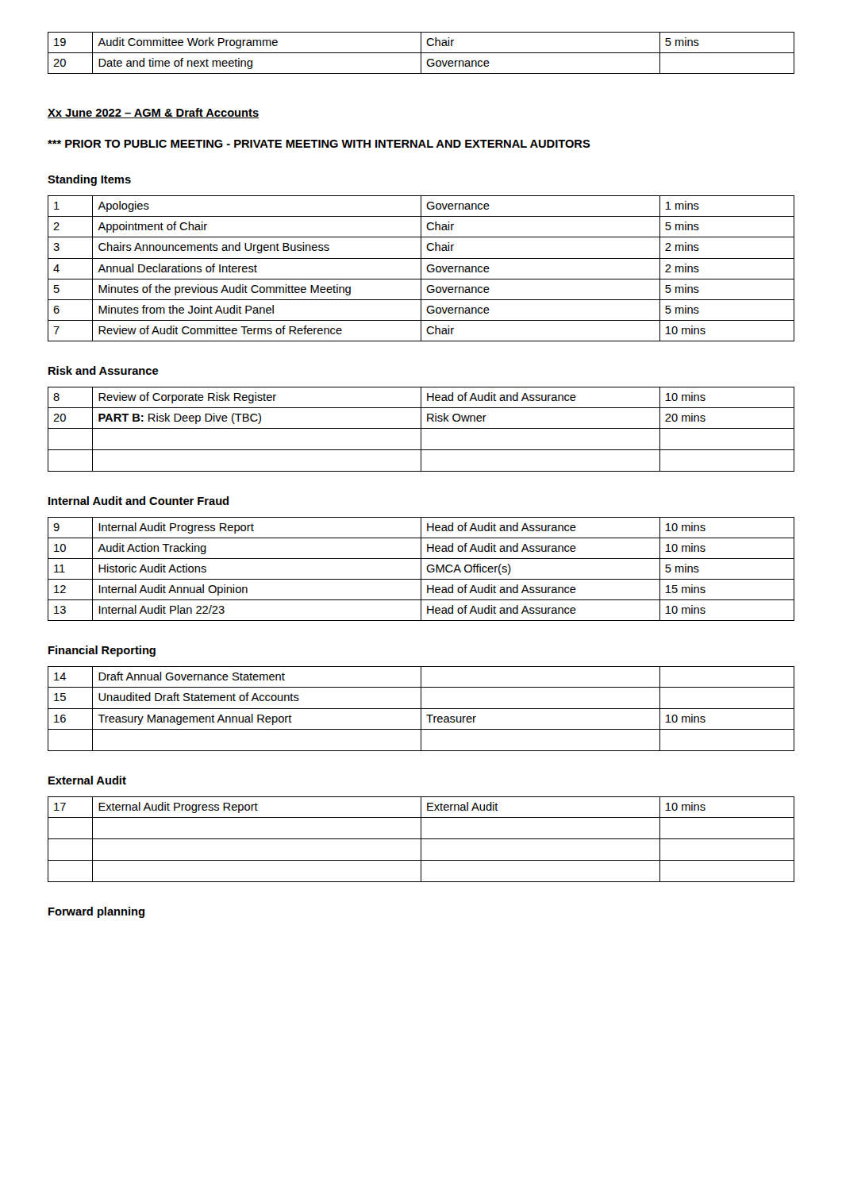| 19 | Audit Committee Work Programme | Chair | 5 mins |
| 20 | Date and time of next meeting | Governance | |
Xx June 2022 – AGM & Draft Accounts
*** PRIOR TO PUBLIC MEETING - PRIVATE MEETING WITH INTERNAL AND EXTERNAL AUDITORS
Standing Items
| 1 | Apologies | Governance | 1 mins |
| 2 | Appointment of Chair | Chair | 5 mins |
| 3 | Chairs Announcements and Urgent Business | Chair | 2 mins |
| 4 | Annual Declarations of Interest | Governance | 2 mins |
| 5 | Minutes of the previous Audit Committee Meeting | Governance | 5 mins |
| 6 | Minutes from the Joint Audit Panel | Governance | 5 mins |
| 7 | Review of Audit Committee Terms of Reference | Chair | 10 mins |
Risk and Assurance
| 8 | Review of Corporate Risk Register | Head of Audit and Assurance | 10 mins |
| 20 | PART B: Risk Deep Dive (TBC) | Risk Owner | 20 mins |
Internal Audit and Counter Fraud
| 9 | Internal Audit Progress Report | Head of Audit and Assurance | 10 mins |
| 10 | Audit Action Tracking | Head of Audit and Assurance | 10 mins |
| 11 | Historic Audit Actions | GMCA Officer(s) | 5 mins |
| 12 | Internal Audit Annual Opinion | Head of Audit and Assurance | 15 mins |
| 13 | Internal Audit Plan 22/23 | Head of Audit and Assurance | 10 mins |
Financial Reporting
| 14 | Draft Annual Governance Statement | | |
| 15 | Unaudited Draft Statement of Accounts | | |
| 16 | Treasury Management Annual Report | Treasurer | 10 mins |
External Audit
| 17 | External Audit Progress Report | External Audit | 10 mins |
Forward planning